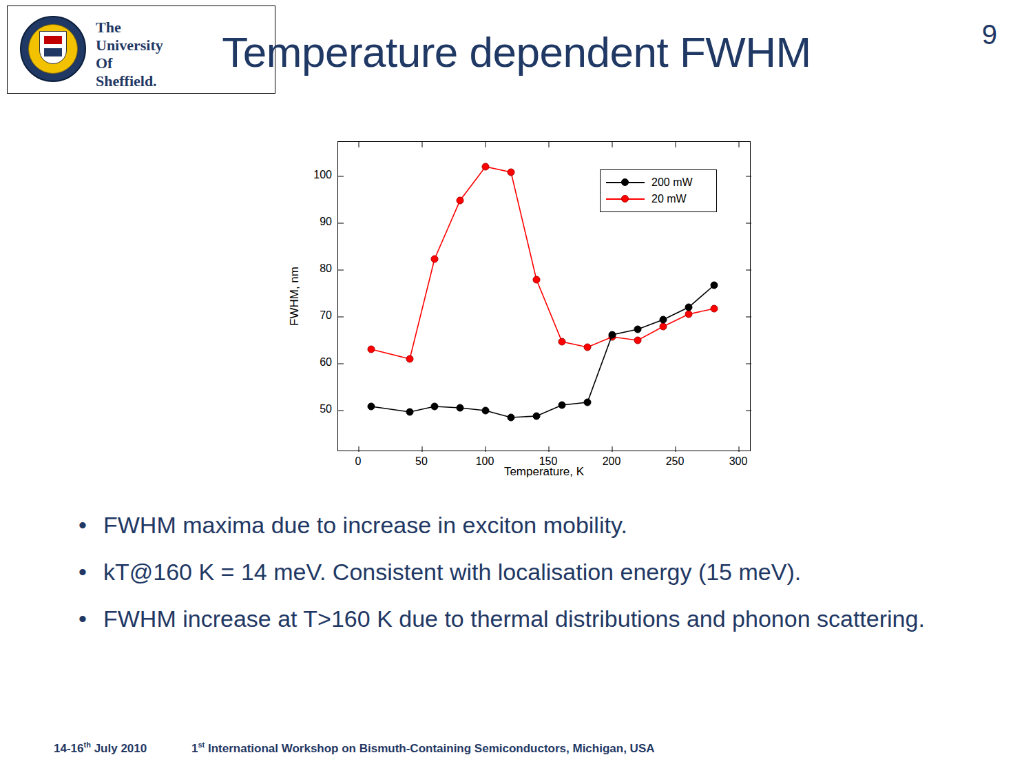The
University
Of
Sheffield.
9
Temperature dependent FWHM
200 mW
20 mW
FWHM, nm
Temperature, K
50
60
70
80
90
100
0
50
100
150
200
250
300
FWHM maxima due to increase in exciton mobility.
kT@160 K = 14 meV. Consistent with localisation energy (15 meV).
FWHM increase at T>160 K due to thermal distributions and phonon scattering.
14-16th July 2010 1st International Workshop on Bismuth-Containing Semiconductors, Michigan, USA